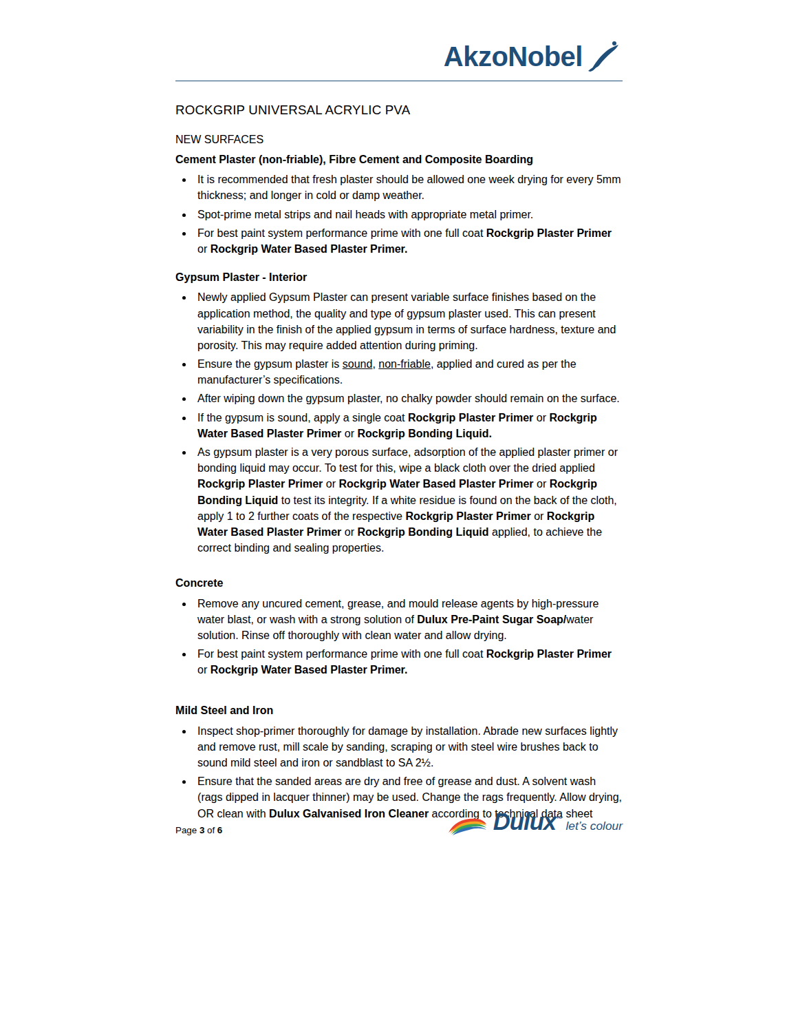AkzoNobel
ROCKGRIP UNIVERSAL ACRYLIC PVA
NEW SURFACES
Cement Plaster (non-friable), Fibre Cement and Composite Boarding
It is recommended that fresh plaster should be allowed one week drying for every 5mm thickness; and longer in cold or damp weather.
Spot-prime metal strips and nail heads with appropriate metal primer.
For best paint system performance prime with one full coat Rockgrip Plaster Primer or Rockgrip Water Based Plaster Primer.
Gypsum Plaster - Interior
Newly applied Gypsum Plaster can present variable surface finishes based on the application method, the quality and type of gypsum plaster used. This can present variability in the finish of the applied gypsum in terms of surface hardness, texture and porosity. This may require added attention during priming.
Ensure the gypsum plaster is sound, non-friable, applied and cured as per the manufacturer’s specifications.
After wiping down the gypsum plaster, no chalky powder should remain on the surface.
If the gypsum is sound, apply a single coat Rockgrip Plaster Primer or Rockgrip Water Based Plaster Primer or Rockgrip Bonding Liquid.
As gypsum plaster is a very porous surface, adsorption of the applied plaster primer or bonding liquid may occur. To test for this, wipe a black cloth over the dried applied Rockgrip Plaster Primer or Rockgrip Water Based Plaster Primer or Rockgrip Bonding Liquid to test its integrity. If a white residue is found on the back of the cloth, apply 1 to 2 further coats of the respective Rockgrip Plaster Primer or Rockgrip Water Based Plaster Primer or Rockgrip Bonding Liquid applied, to achieve the correct binding and sealing properties.
Concrete
Remove any uncured cement, grease, and mould release agents by high-pressure water blast, or wash with a strong solution of Dulux Pre-Paint Sugar Soap/water solution. Rinse off thoroughly with clean water and allow drying.
For best paint system performance prime with one full coat Rockgrip Plaster Primer or Rockgrip Water Based Plaster Primer.
Mild Steel and Iron
Inspect shop-primer thoroughly for damage by installation. Abrade new surfaces lightly and remove rust, mill scale by sanding, scraping or with steel wire brushes back to sound mild steel and iron or sandblast to SA 2½.
Ensure that the sanded areas are dry and free of grease and dust. A solvent wash (rags dipped in lacquer thinner) may be used. Change the rags frequently. Allow drying, OR clean with Dulux Galvanised Iron Cleaner according to technical data sheet
Page 3 of 6
Dulux™let’s colour